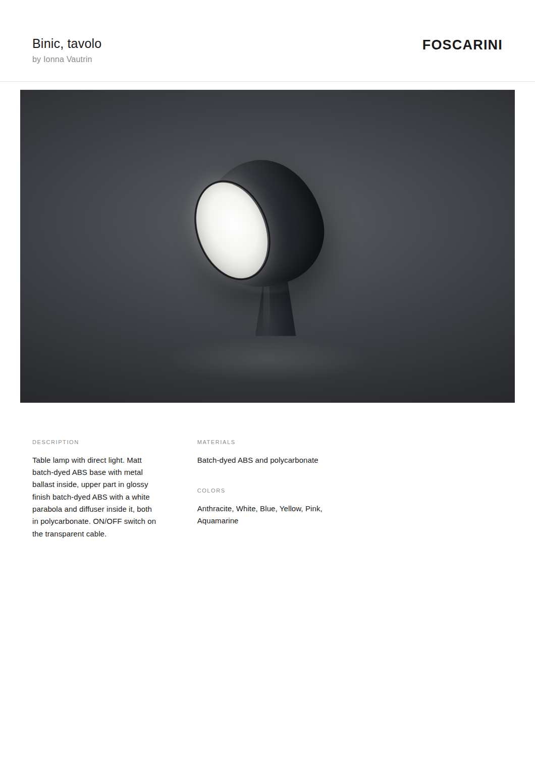Binic, tavolo
by Ionna Vautrin
FOSCARINI
Description
Table lamp with direct light. Matt batch-dyed ABS base with metal ballast inside, upper part in glossy finish batch-dyed ABS with a white parabola and diffuser inside it, both in polycarbonate. ON/OFF switch on the transparent cable.
Materials
Batch-dyed ABS and polycarbonate
Colors
Anthracite, White, Blue, Yellow, Pink, Aquamarine